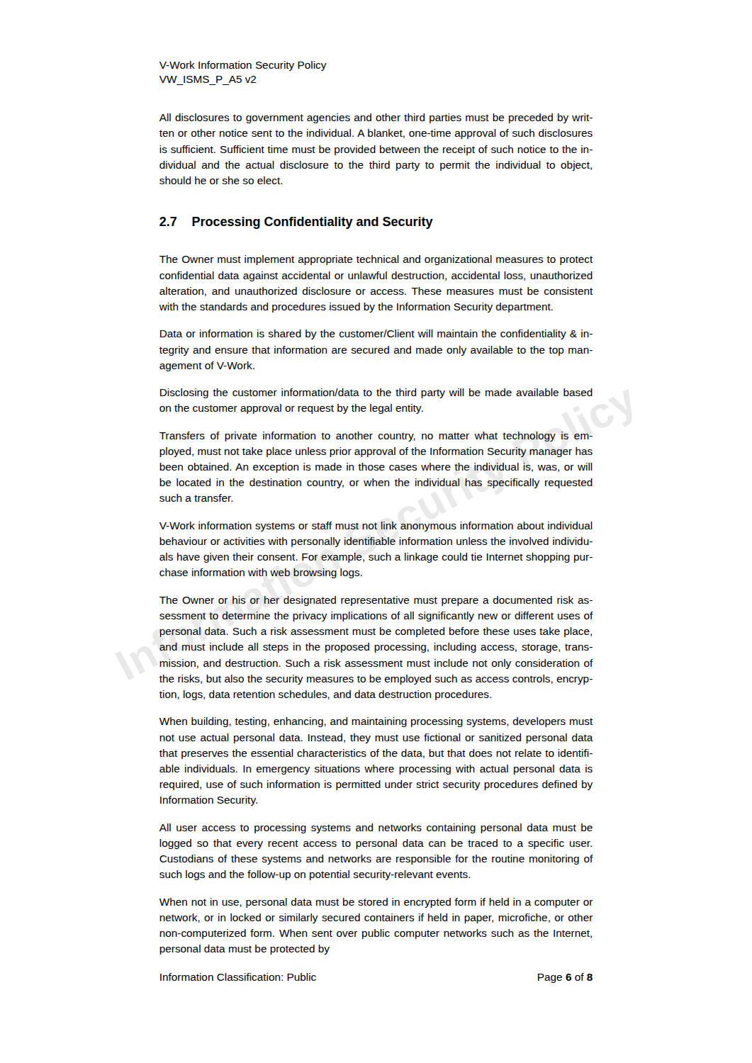Information Security Policy
V-Work Information Security Policy
VW_ISMS_P_A5 v2
All disclosures to government agencies and other third parties must be preceded by written or other notice sent to the individual. A blanket, one-time approval of such disclosures is sufficient. Sufficient time must be provided between the receipt of such notice to the individual and the actual disclosure to the third party to permit the individual to object, should he or she so elect.
2.7 Processing Confidentiality and Security
The Owner must implement appropriate technical and organizational measures to protect confidential data against accidental or unlawful destruction, accidental loss, unauthorized alteration, and unauthorized disclosure or access. These measures must be consistent with the standards and procedures issued by the Information Security department.
Data or information is shared by the customer/Client will maintain the confidentiality & integrity and ensure that information are secured and made only available to the top management of V-Work.
Disclosing the customer information/data to the third party will be made available based on the customer approval or request by the legal entity.
Transfers of private information to another country, no matter what technology is employed, must not take place unless prior approval of the Information Security manager has been obtained. An exception is made in those cases where the individual is, was, or will be located in the destination country, or when the individual has specifically requested such a transfer.
V-Work information systems or staff must not link anonymous information about individual behaviour or activities with personally identifiable information unless the involved individuals have given their consent. For example, such a linkage could tie Internet shopping purchase information with web browsing logs.
The Owner or his or her designated representative must prepare a documented risk assessment to determine the privacy implications of all significantly new or different uses of personal data. Such a risk assessment must be completed before these uses take place, and must include all steps in the proposed processing, including access, storage, transmission, and destruction. Such a risk assessment must include not only consideration of the risks, but also the security measures to be employed such as access controls, encryption, logs, data retention schedules, and data destruction procedures.
When building, testing, enhancing, and maintaining processing systems, developers must not use actual personal data. Instead, they must use fictional or sanitized personal data that preserves the essential characteristics of the data, but that does not relate to identifiable individuals. In emergency situations where processing with actual personal data is required, use of such information is permitted under strict security procedures defined by Information Security.
All user access to processing systems and networks containing personal data must be logged so that every recent access to personal data can be traced to a specific user. Custodians of these systems and networks are responsible for the routine monitoring of such logs and the follow-up on potential security-relevant events.
When not in use, personal data must be stored in encrypted form if held in a computer or network, or in locked or similarly secured containers if held in paper, microfiche, or other non-computerized form. When sent over public computer networks such as the Internet, personal data must be protected by
Information Classification: Public
Page 6 of 8